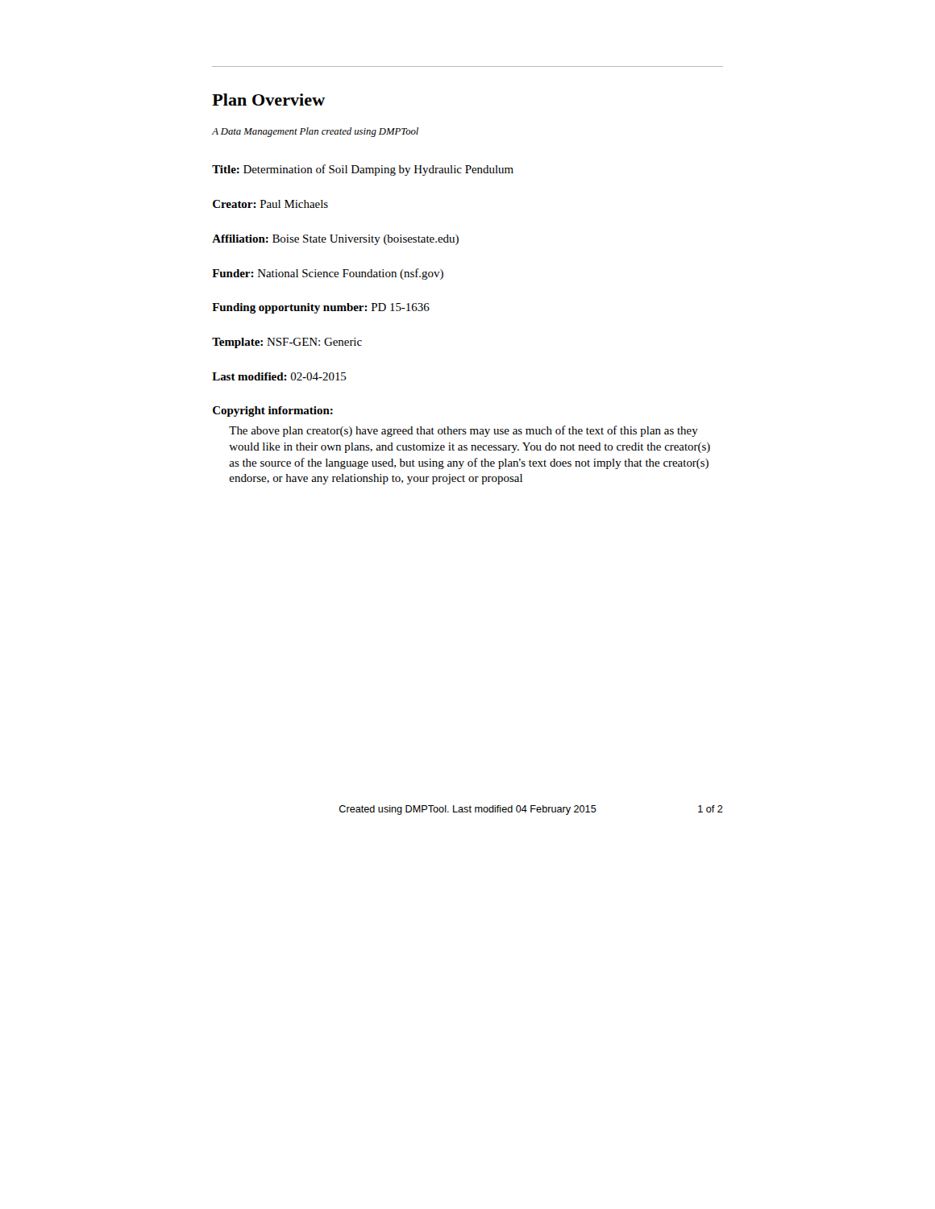Plan Overview
A Data Management Plan created using DMPTool
Title: Determination of Soil Damping by Hydraulic Pendulum
Creator: Paul Michaels
Affiliation: Boise State University (boisestate.edu)
Funder: National Science Foundation (nsf.gov)
Funding opportunity number: PD 15-1636
Template: NSF-GEN: Generic
Last modified: 02-04-2015
Copyright information:
The above plan creator(s) have agreed that others may use as much of the text of this plan as they would like in their own plans, and customize it as necessary. You do not need to credit the creator(s) as the source of the language used, but using any of the plan's text does not imply that the creator(s) endorse, or have any relationship to, your project or proposal
Created using DMPTool. Last modified 04 February 2015 1 of 2